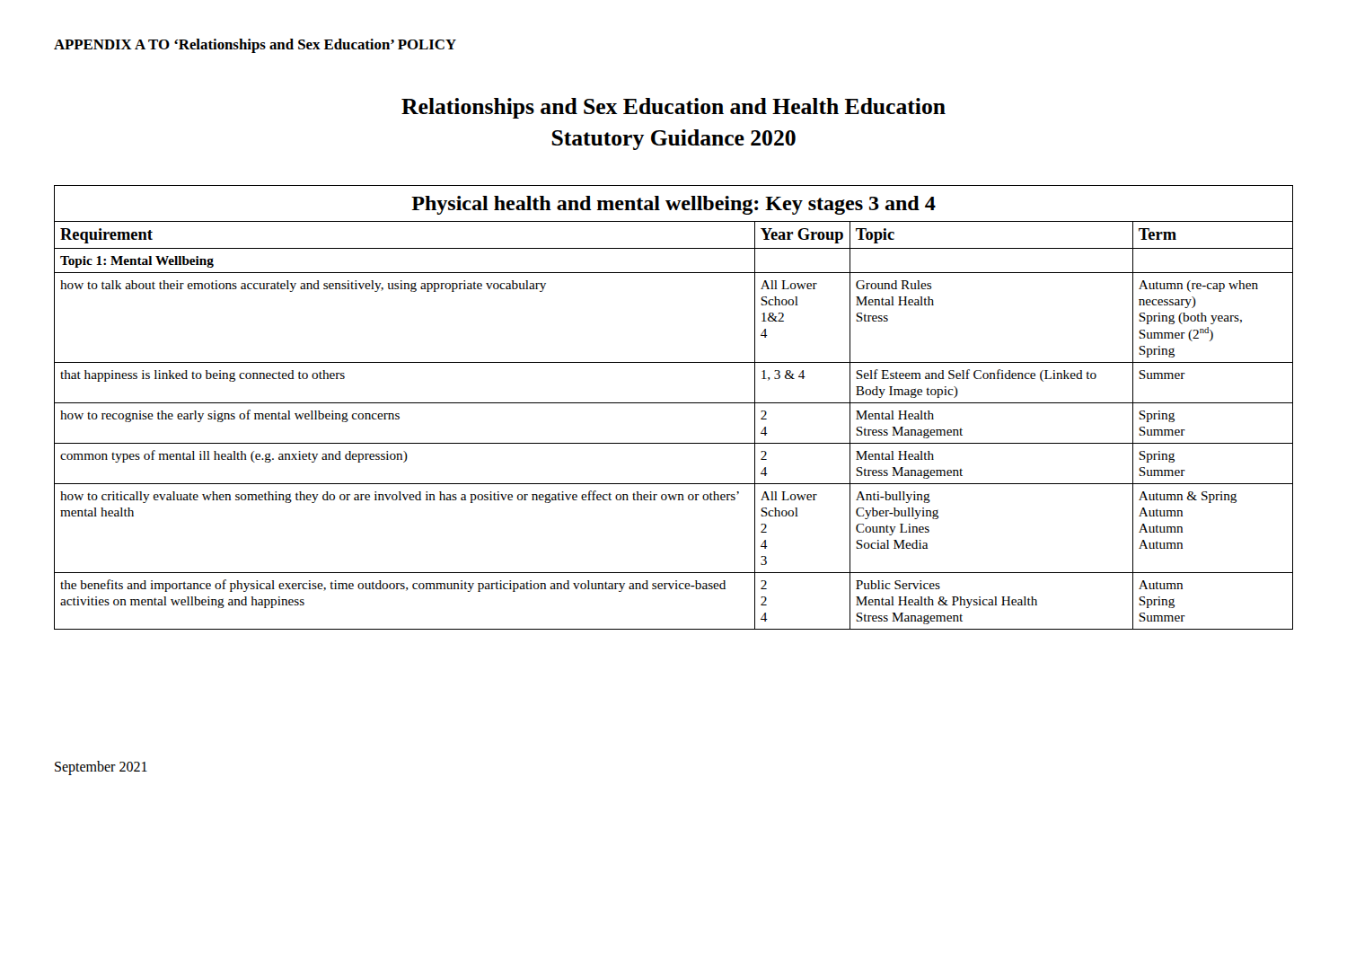APPENDIX A TO ‘Relationships and Sex Education’ POLICY
Relationships and Sex Education and Health Education Statutory Guidance 2020
Physical health and mental wellbeing: Key stages 3 and 4
| Requirement | Year Group | Topic | Term |
| --- | --- | --- | --- |
| Topic 1: Mental Wellbeing | | | |
| how to talk about their emotions accurately and sensitively, using appropriate vocabulary | All Lower School 1&2 4 | Ground Rules Mental Health Stress | Autumn (re-cap when necessary) Spring (both years, Summer (2 nd ) Spring |
| that happiness is linked to being connected to others | 1, 3 & 4 | Self Esteem and Self Confidence (Linked to Body Image topic) | Summer |
| how to recognise the early signs of mental wellbeing concerns | 2 4 | Mental Health Stress Management | Spring Summer |
| common types of mental ill health (e.g. anxiety and depression) | 2 4 | Mental Health Stress Management | Spring Summer |
| how to critically evaluate when something they do or are involved in has a positive or negative effect on their own or others’ mental health | All Lower School 2 4 3 | Anti-bullying Cyber-bullying County Lines Social Media | Autumn & Spring Autumn Autumn Autumn |
| the benefits and importance of physical exercise, time outdoors, community participation and voluntary and service-based activities on mental wellbeing and happiness | 2 2 4 | Public Services Mental Health & Physical Health Stress Management | Autumn Spring Summer |
September 2021